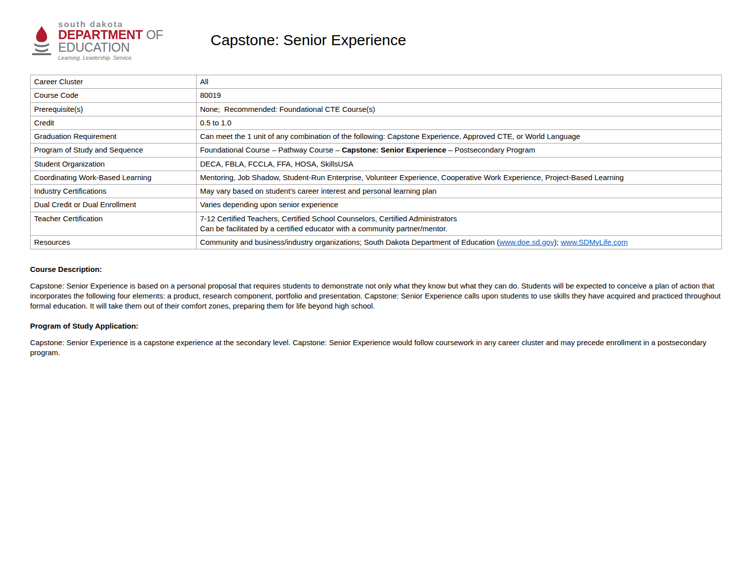south dakota
DEPARTMENT OF EDUCATION
Learning. Leadership. Service.
Capstone: Senior Experience
| Career Cluster | All |
| Course Code | 80019 |
| Prerequisite(s) | None; Recommended: Foundational CTE Course(s) |
| Credit | 0.5 to 1.0 |
| Graduation Requirement | Can meet the 1 unit of any combination of the following: Capstone Experience, Approved CTE, or World Language |
| Program of Study and Sequence | Foundational Course – Pathway Course – Capstone: Senior Experience – Postsecondary Program |
| Student Organization | DECA, FBLA, FCCLA, FFA, HOSA, SkillsUSA |
| Coordinating Work-Based Learning | Mentoring, Job Shadow, Student-Run Enterprise, Volunteer Experience, Cooperative Work Experience, Project-Based Learning |
| Industry Certifications | May vary based on student’s career interest and personal learning plan |
| Dual Credit or Dual Enrollment | Varies depending upon senior experience |
| Teacher Certification | 7-12 Certified Teachers, Certified School Counselors, Certified Administrators Can be facilitated by a certified educator with a community partner/mentor. |
| Resources | Community and business/industry organizations; South Dakota Department of Education ( www.doe.sd.gov ); www.SDMyLife.com |
Course Description:
Capstone: Senior Experience is based on a personal proposal that requires students to demonstrate not only what they know but what they can do. Students will be expected to conceive a plan of action that incorporates the following four elements: a product, research component, portfolio and presentation. Capstone: Senior Experience calls upon students to use skills they have acquired and practiced throughout formal education. It will take them out of their comfort zones, preparing them for life beyond high school.
Program of Study Application:
Capstone: Senior Experience is a capstone experience at the secondary level. Capstone: Senior Experience would follow coursework in any career cluster and may precede enrollment in a postsecondary program.